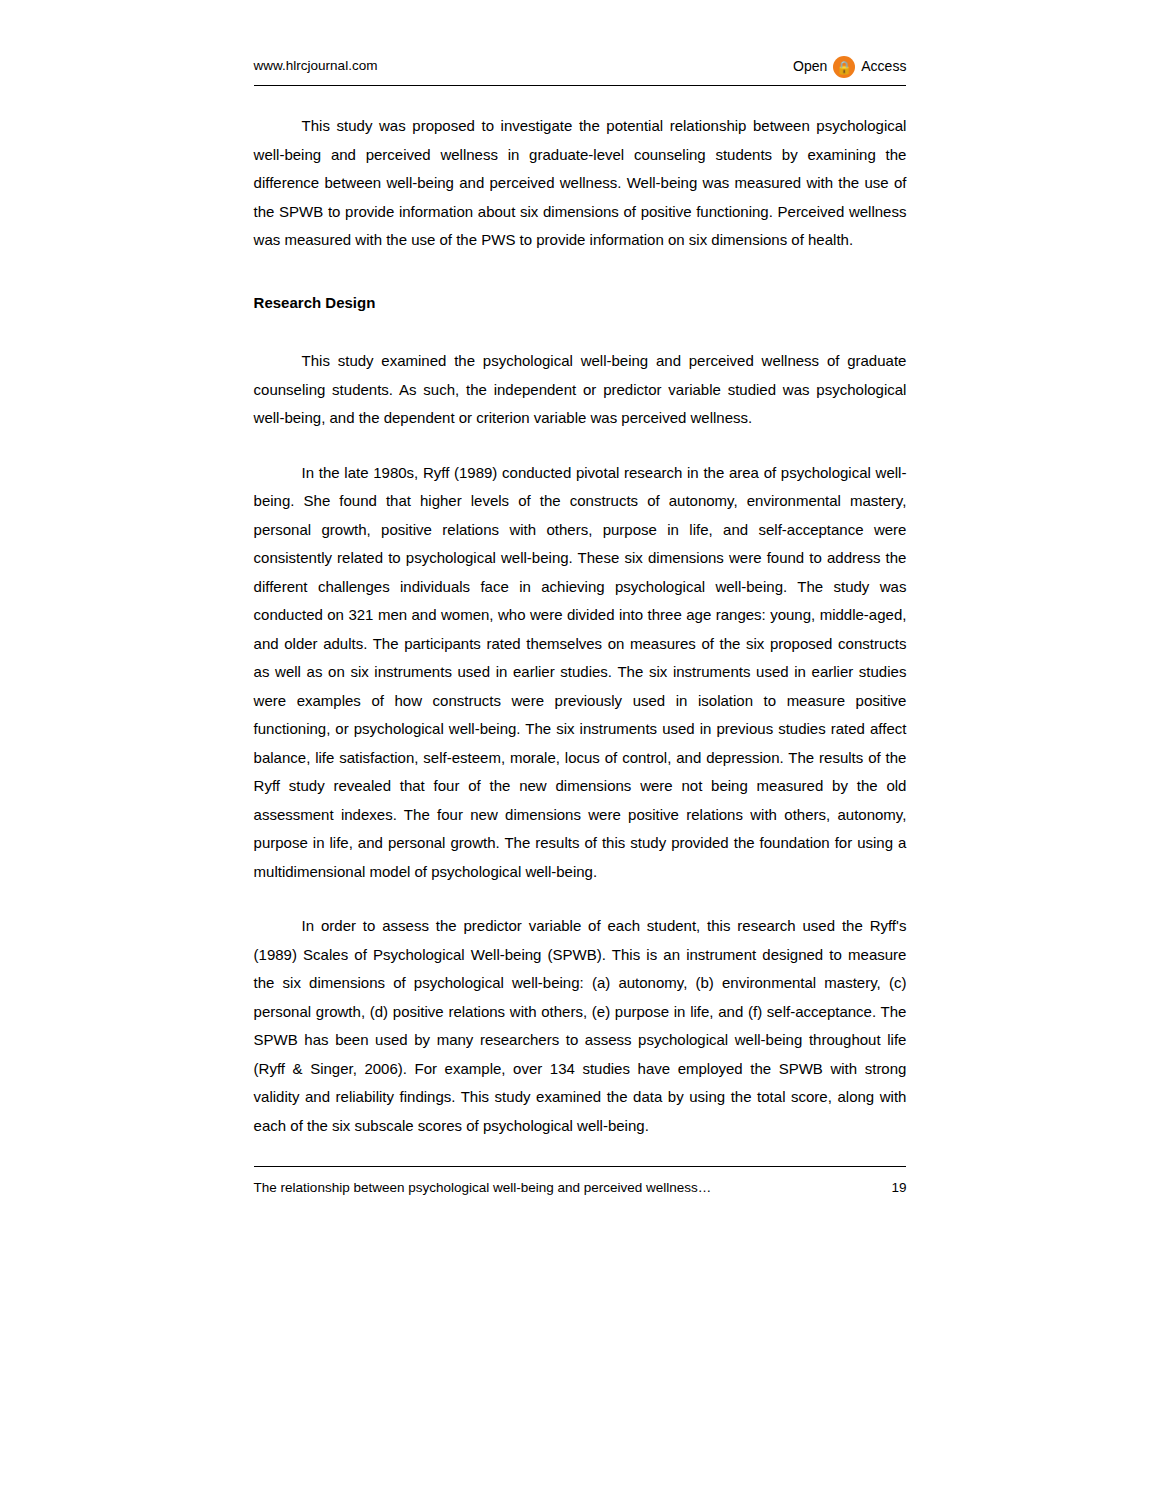www.hlrcjournal.com Open 🔒 Access
This study was proposed to investigate the potential relationship between psychological well-being and perceived wellness in graduate-level counseling students by examining the difference between well-being and perceived wellness. Well-being was measured with the use of the SPWB to provide information about six dimensions of positive functioning. Perceived wellness was measured with the use of the PWS to provide information on six dimensions of health.
Research Design
This study examined the psychological well-being and perceived wellness of graduate counseling students. As such, the independent or predictor variable studied was psychological well-being, and the dependent or criterion variable was perceived wellness.
In the late 1980s, Ryff (1989) conducted pivotal research in the area of psychological well-being. She found that higher levels of the constructs of autonomy, environmental mastery, personal growth, positive relations with others, purpose in life, and self-acceptance were consistently related to psychological well-being. These six dimensions were found to address the different challenges individuals face in achieving psychological well-being. The study was conducted on 321 men and women, who were divided into three age ranges: young, middle-aged, and older adults. The participants rated themselves on measures of the six proposed constructs as well as on six instruments used in earlier studies. The six instruments used in earlier studies were examples of how constructs were previously used in isolation to measure positive functioning, or psychological well-being. The six instruments used in previous studies rated affect balance, life satisfaction, self-esteem, morale, locus of control, and depression. The results of the Ryff study revealed that four of the new dimensions were not being measured by the old assessment indexes. The four new dimensions were positive relations with others, autonomy, purpose in life, and personal growth. The results of this study provided the foundation for using a multidimensional model of psychological well-being.
In order to assess the predictor variable of each student, this research used the Ryff's (1989) Scales of Psychological Well-being (SPWB). This is an instrument designed to measure the six dimensions of psychological well-being: (a) autonomy, (b) environmental mastery, (c) personal growth, (d) positive relations with others, (e) purpose in life, and (f) self-acceptance. The SPWB has been used by many researchers to assess psychological well-being throughout life (Ryff & Singer, 2006). For example, over 134 studies have employed the SPWB with strong validity and reliability findings. This study examined the data by using the total score, along with each of the six subscale scores of psychological well-being.
The relationship between psychological well-being and perceived wellness… 19